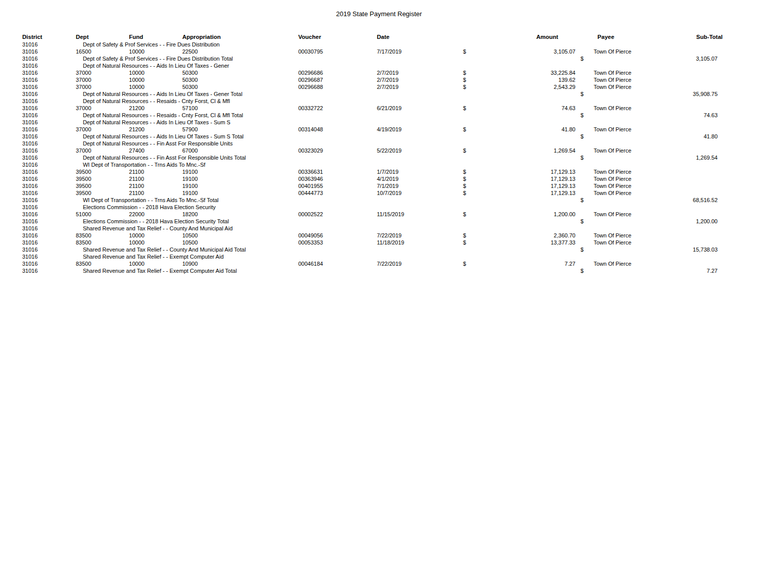2019 State Payment Register
| District | Dept | Fund | Appropriation | Voucher | Date | | Amount | Payee | Sub-Total |
| --- | --- | --- | --- | --- | --- | --- | --- | --- | --- |
| 31016 | Dept of Safety & Prof Services - - Fire Dues Distribution | | | | |
| 31016 | 16500 | 10000 | 22500 | 00030795 | 7/17/2019 | $ | 3,105.07 | Town Of Pierce | |
| 31016 | Dept of Safety & Prof Services - - Fire Dues Distribution Total | | | $ | 3,105.07 |
| 31016 | Dept of Natural Resources - - Aids In Lieu Of Taxes - Gener | | | | |
| 31016 | 37000 | 10000 | 50300 | 00296686 | 2/7/2019 | $ | 33,225.84 | Town Of Pierce | |
| 31016 | 37000 | 10000 | 50300 | 00296687 | 2/7/2019 | $ | 139.62 | Town Of Pierce | |
| 31016 | 37000 | 10000 | 50300 | 00296688 | 2/7/2019 | $ | 2,543.29 | Town Of Pierce | |
| 31016 | Dept of Natural Resources - - Aids In Lieu Of Taxes - Gener Total | | | $ | 35,908.75 |
| 31016 | Dept of Natural Resources - - Resaids - Cnty Forst, Cl & Mfl | | | | |
| 31016 | 37000 | 21200 | 57100 | 00332722 | 6/21/2019 | $ | 74.63 | Town Of Pierce | |
| 31016 | Dept of Natural Resources - - Resaids - Cnty Forst, Cl & Mfl Total | | | $ | 74.63 |
| 31016 | Dept of Natural Resources - - Aids In Lieu Of Taxes - Sum S | | | | |
| 31016 | 37000 | 21200 | 57900 | 00314048 | 4/19/2019 | $ | 41.80 | Town Of Pierce | |
| 31016 | Dept of Natural Resources - - Aids In Lieu Of Taxes - Sum S Total | | | $ | 41.80 |
| 31016 | Dept of Natural Resources - - Fin Asst For Responsible Units | | | | |
| 31016 | 37000 | 27400 | 67000 | 00323029 | 5/22/2019 | $ | 1,269.54 | Town Of Pierce | |
| 31016 | Dept of Natural Resources - - Fin Asst For Responsible Units Total | | | $ | 1,269.54 |
| 31016 | WI Dept of Transportation - - Trns Aids To Mnc.-Sf | | | | |
| 31016 | 39500 | 21100 | 19100 | 00336631 | 1/7/2019 | $ | 17,129.13 | Town Of Pierce | |
| 31016 | 39500 | 21100 | 19100 | 00363946 | 4/1/2019 | $ | 17,129.13 | Town Of Pierce | |
| 31016 | 39500 | 21100 | 19100 | 00401955 | 7/1/2019 | $ | 17,129.13 | Town Of Pierce | |
| 31016 | 39500 | 21100 | 19100 | 00444773 | 10/7/2019 | $ | 17,129.13 | Town Of Pierce | |
| 31016 | WI Dept of Transportation - - Trns Aids To Mnc.-Sf Total | | | $ | 68,516.52 |
| 31016 | Elections Commission - - 2018 Hava Election Security | | | | |
| 31016 | 51000 | 22000 | 18200 | 00002522 | 11/15/2019 | $ | 1,200.00 | Town Of Pierce | |
| 31016 | Elections Commission - - 2018 Hava Election Security Total | | | $ | 1,200.00 |
| 31016 | Shared Revenue and Tax Relief - - County And Municipal Aid | | | | |
| 31016 | 83500 | 10000 | 10500 | 00049056 | 7/22/2019 | $ | 2,360.70 | Town Of Pierce | |
| 31016 | 83500 | 10000 | 10500 | 00053353 | 11/18/2019 | $ | 13,377.33 | Town Of Pierce | |
| 31016 | Shared Revenue and Tax Relief - - County And Municipal Aid Total | | | $ | 15,738.03 |
| 31016 | Shared Revenue and Tax Relief - - Exempt Computer Aid | | | | |
| 31016 | 83500 | 10000 | 10900 | 00046184 | 7/22/2019 | $ | 7.27 | Town Of Pierce | |
| 31016 | Shared Revenue and Tax Relief - - Exempt Computer Aid Total | | | $ | 7.27 |